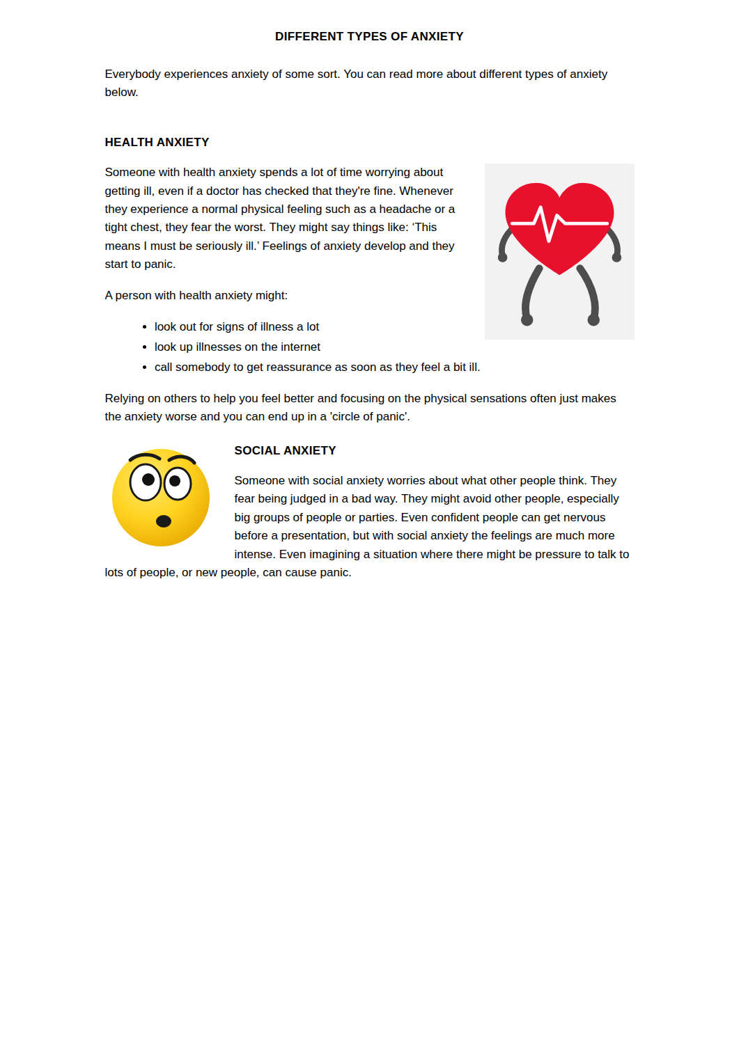Different Types of Anxiety
Everybody experiences anxiety of some sort. You can read more about different types of anxiety below.
Health Anxiety
Someone with health anxiety spends a lot of time worrying about getting ill, even if a doctor has checked that they're fine. Whenever they experience a normal physical feeling such as a headache or a tight chest, they fear the worst. They might say things like: ‘This means I must be seriously ill.’ Feelings of anxiety develop and they start to panic.
A person with health anxiety might:
look out for signs of illness a lot
look up illnesses on the internet
call somebody to get reassurance as soon as they feel a bit ill.
Relying on others to help you feel better and focusing on the physical sensations often just makes the anxiety worse and you can end up in a 'circle of panic'.
Social Anxiety
Someone with social anxiety worries about what other people think. They fear being judged in a bad way. They might avoid other people, especially big groups of people or parties. Even confident people can get nervous before a presentation, but with social anxiety the feelings are much more intense. Even imagining a situation where there might be pressure to talk to lots of people, or new people, can cause panic.